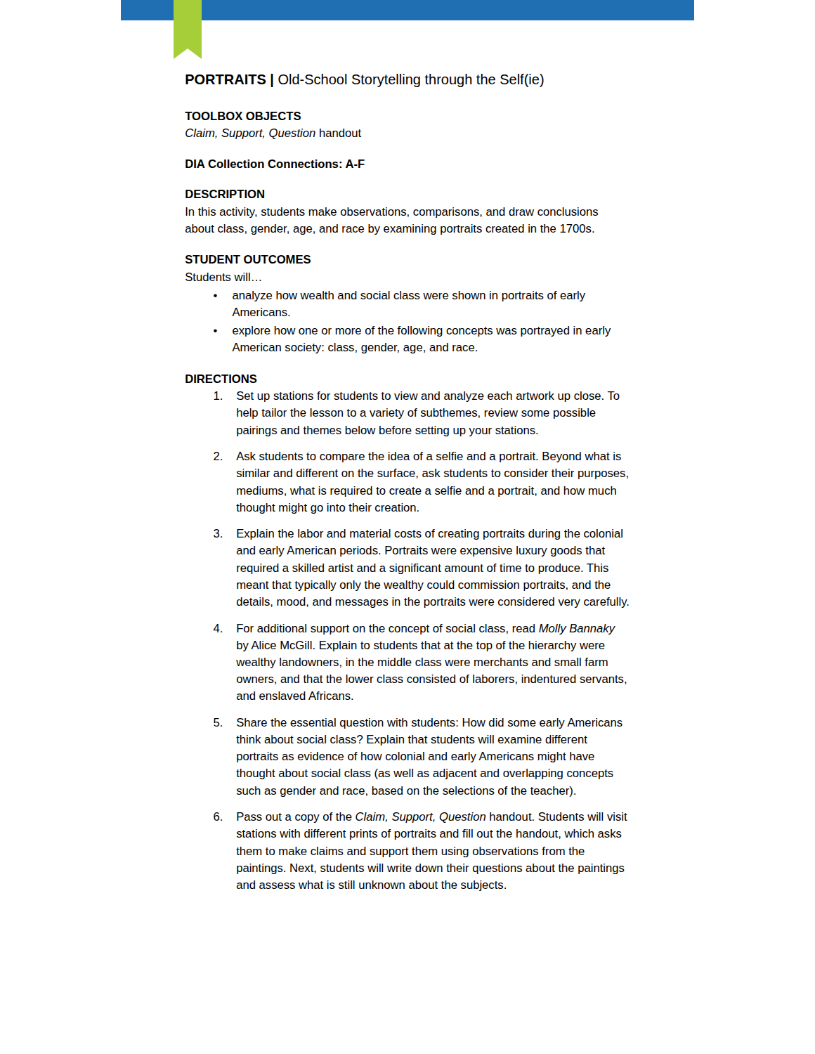PORTRAITS | Old-School Storytelling through the Self(ie)
TOOLBOX OBJECTS
Claim, Support, Question handout
DIA Collection Connections: A-F
DESCRIPTION
In this activity, students make observations, comparisons, and draw conclusions about class, gender, age, and race by examining portraits created in the 1700s.
STUDENT OUTCOMES
Students will…
analyze how wealth and social class were shown in portraits of early Americans.
explore how one or more of the following concepts was portrayed in early American society: class, gender, age, and race.
DIRECTIONS
Set up stations for students to view and analyze each artwork up close. To help tailor the lesson to a variety of subthemes, review some possible pairings and themes below before setting up your stations.
Ask students to compare the idea of a selfie and a portrait. Beyond what is similar and different on the surface, ask students to consider their purposes, mediums, what is required to create a selfie and a portrait, and how much thought might go into their creation.
Explain the labor and material costs of creating portraits during the colonial and early American periods. Portraits were expensive luxury goods that required a skilled artist and a significant amount of time to produce. This meant that typically only the wealthy could commission portraits, and the details, mood, and messages in the portraits were considered very carefully.
For additional support on the concept of social class, read Molly Bannaky by Alice McGill. Explain to students that at the top of the hierarchy were wealthy landowners, in the middle class were merchants and small farm owners, and that the lower class consisted of laborers, indentured servants, and enslaved Africans.
Share the essential question with students: How did some early Americans think about social class? Explain that students will examine different portraits as evidence of how colonial and early Americans might have thought about social class (as well as adjacent and overlapping concepts such as gender and race, based on the selections of the teacher).
Pass out a copy of the Claim, Support, Question handout. Students will visit stations with different prints of portraits and fill out the handout, which asks them to make claims and support them using observations from the paintings. Next, students will write down their questions about the paintings and assess what is still unknown about the subjects.